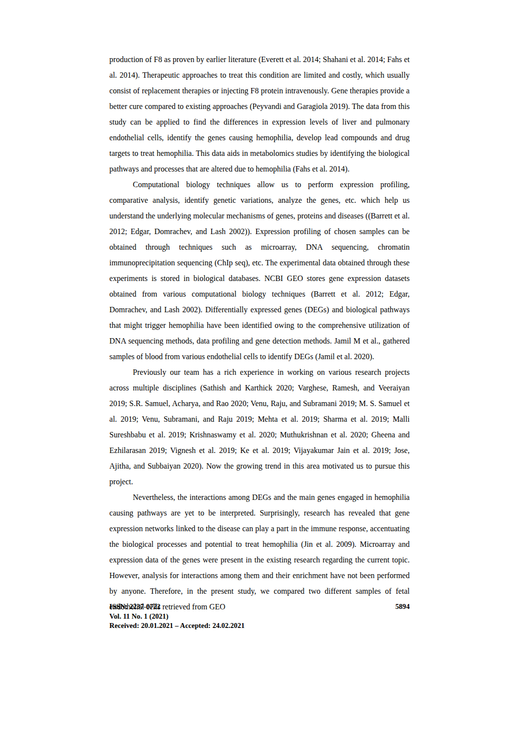production of F8 as proven by earlier literature (Everett et al. 2014; Shahani et al. 2014; Fahs et al. 2014). Therapeutic approaches to treat this condition are limited and costly, which usually consist of replacement therapies or injecting F8 protein intravenously. Gene therapies provide a better cure compared to existing approaches (Peyvandi and Garagiola 2019). The data from this study can be applied to find the differences in expression levels of liver and pulmonary endothelial cells, identify the genes causing hemophilia, develop lead compounds and drug targets to treat hemophilia. This data aids in metabolomics studies by identifying the biological pathways and processes that are altered due to hemophilia (Fahs et al. 2014).
Computational biology techniques allow us to perform expression profiling, comparative analysis, identify genetic variations, analyze the genes, etc. which help us understand the underlying molecular mechanisms of genes, proteins and diseases ((Barrett et al. 2012; Edgar, Domrachev, and Lash 2002)). Expression profiling of chosen samples can be obtained through techniques such as microarray, DNA sequencing, chromatin immunoprecipitation sequencing (ChIp seq), etc. The experimental data obtained through these experiments is stored in biological databases. NCBI GEO stores gene expression datasets obtained from various computational biology techniques (Barrett et al. 2012; Edgar, Domrachev, and Lash 2002). Differentially expressed genes (DEGs) and biological pathways that might trigger hemophilia have been identified owing to the comprehensive utilization of DNA sequencing methods, data profiling and gene detection methods. Jamil M et al., gathered samples of blood from various endothelial cells to identify DEGs (Jamil et al. 2020).
Previously our team has a rich experience in working on various research projects across multiple disciplines (Sathish and Karthick 2020; Varghese, Ramesh, and Veeraiyan 2019; S.R. Samuel, Acharya, and Rao 2020; Venu, Raju, and Subramani 2019; M. S. Samuel et al. 2019; Venu, Subramani, and Raju 2019; Mehta et al. 2019; Sharma et al. 2019; Malli Sureshbabu et al. 2019; Krishnaswamy et al. 2020; Muthukrishnan et al. 2020; Gheena and Ezhilarasan 2019; Vignesh et al. 2019; Ke et al. 2019; Vijayakumar Jain et al. 2019; Jose, Ajitha, and Subbaiyan 2020). Now the growing trend in this area motivated us to pursue this project.
Nevertheless, the interactions among DEGs and the main genes engaged in hemophilia causing pathways are yet to be interpreted. Surprisingly, research has revealed that gene expression networks linked to the disease can play a part in the immune response, accentuating the biological processes and potential to treat hemophilia (Jin et al. 2009). Microarray and expression data of the genes were present in the existing research regarding the current topic. However, analysis for interactions among them and their enrichment have not been performed by anyone. Therefore, in the present study, we compared two different samples of fetal endothelial cells retrieved from GEO
ISSN: 2237-0722
Vol. 11 No. 1 (2021)
Received: 20.01.2021 – Accepted: 24.02.2021
5894